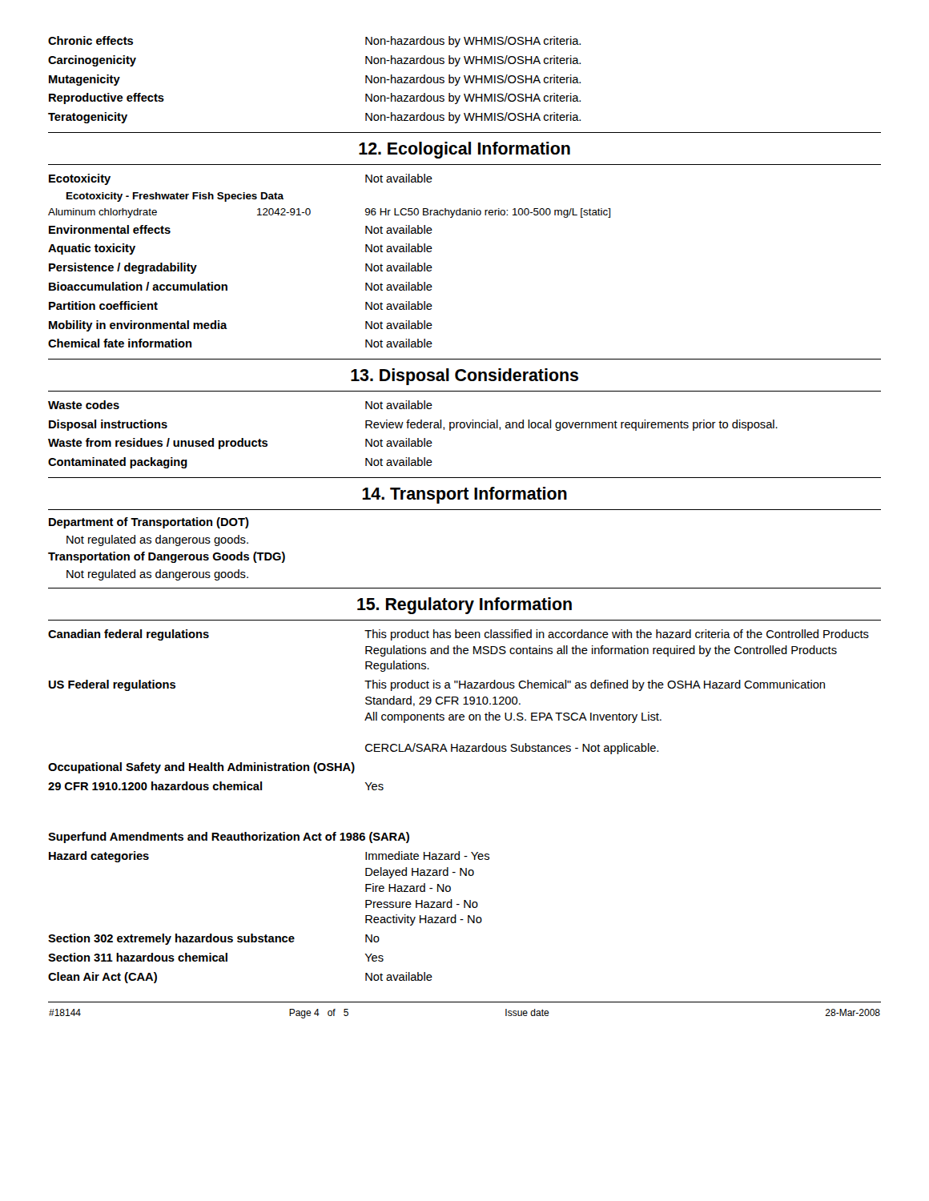| Chronic effects | Non-hazardous by WHMIS/OSHA criteria. |
| Carcinogenicity | Non-hazardous by WHMIS/OSHA criteria. |
| Mutagenicity | Non-hazardous by WHMIS/OSHA criteria. |
| Reproductive effects | Non-hazardous by WHMIS/OSHA criteria. |
| Teratogenicity | Non-hazardous by WHMIS/OSHA criteria. |
12. Ecological Information
| Ecotoxicity | Not available |
Ecotoxicity - Freshwater Fish Species Data
| Aluminum chlorhydrate | 12042-91-0 | 96 Hr LC50 Brachydanio rerio: 100-500 mg/L [static] |
| Environmental effects | Not available |
| Aquatic toxicity | Not available |
| Persistence / degradability | Not available |
| Bioaccumulation / accumulation | Not available |
| Partition coefficient | Not available |
| Mobility in environmental media | Not available |
| Chemical fate information | Not available |
13. Disposal Considerations
| Waste codes | Not available |
| Disposal instructions | Review federal, provincial, and local government requirements prior to disposal. |
| Waste from residues / unused products | Not available |
| Contaminated packaging | Not available |
14. Transport Information
Department of Transportation (DOT)
Not regulated as dangerous goods.
Transportation of Dangerous Goods (TDG)
Not regulated as dangerous goods.
15. Regulatory Information
| Canadian federal regulations | This product has been classified in accordance with the hazard criteria of the Controlled Products Regulations and the MSDS contains all the information required by the Controlled Products Regulations. |
| US Federal regulations | This product is a "Hazardous Chemical" as defined by the OSHA Hazard Communication Standard, 29 CFR 1910.1200. All components are on the U.S. EPA TSCA Inventory List. CERCLA/SARA Hazardous Substances - Not applicable. |
Occupational Safety and Health Administration (OSHA)
| 29 CFR 1910.1200 hazardous chemical | Yes |
Superfund Amendments and Reauthorization Act of 1986 (SARA)
| Hazard categories | Immediate Hazard - Yes Delayed Hazard - No Fire Hazard - No Pressure Hazard - No Reactivity Hazard - No |
| Section 302 extremely hazardous substance | No |
| Section 311 hazardous chemical | Yes |
| Clean Air Act (CAA) | Not available |
| #18144 | Page 4 of 5 | Issue date | 28-Mar-2008 |